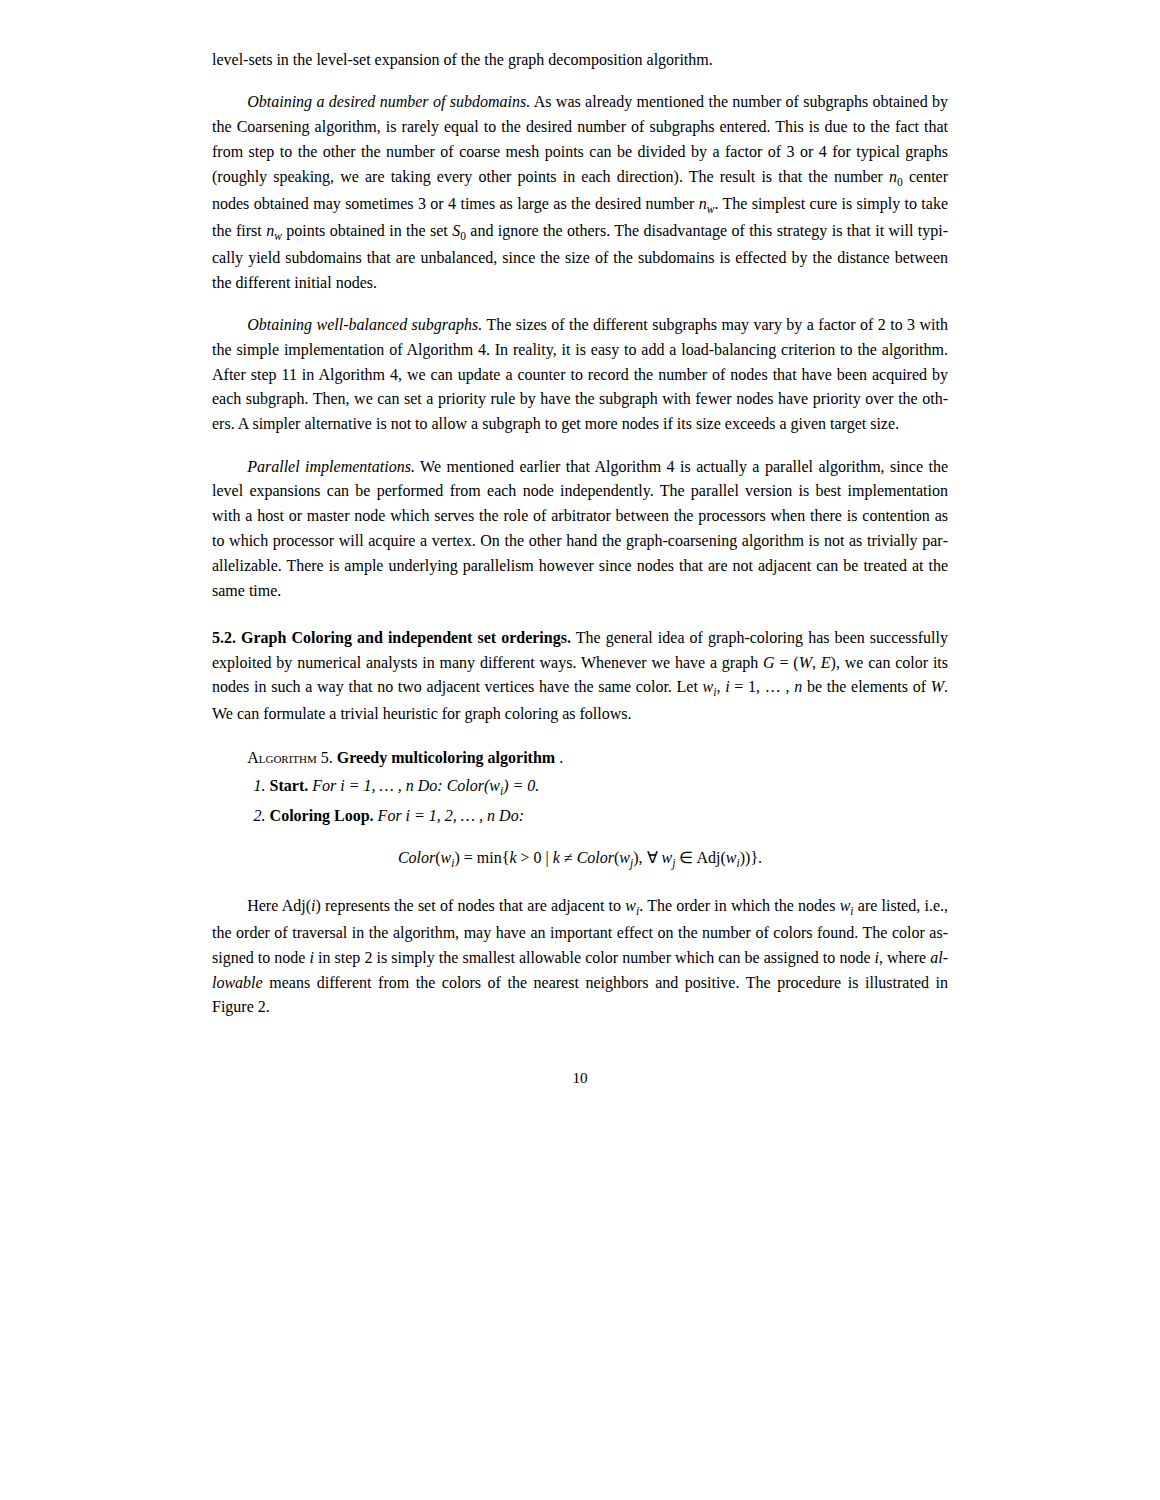level-sets in the level-set expansion of the the graph decomposition algorithm.
Obtaining a desired number of subdomains. As was already mentioned the number of subgraphs obtained by the Coarsening algorithm, is rarely equal to the desired number of subgraphs entered. This is due to the fact that from step to the other the number of coarse mesh points can be divided by a factor of 3 or 4 for typical graphs (roughly speaking, we are taking every other points in each direction). The result is that the number n0 center nodes obtained may sometimes 3 or 4 times as large as the desired number nw. The simplest cure is simply to take the first nw points obtained in the set S0 and ignore the others. The disadvantage of this strategy is that it will typically yield subdomains that are unbalanced, since the size of the subdomains is effected by the distance between the different initial nodes.
Obtaining well-balanced subgraphs. The sizes of the different subgraphs may vary by a factor of 2 to 3 with the simple implementation of Algorithm 4. In reality, it is easy to add a load-balancing criterion to the algorithm. After step 11 in Algorithm 4, we can update a counter to record the number of nodes that have been acquired by each subgraph. Then, we can set a priority rule by have the subgraph with fewer nodes have priority over the others. A simpler alternative is not to allow a subgraph to get more nodes if its size exceeds a given target size.
Parallel implementations. We mentioned earlier that Algorithm 4 is actually a parallel algorithm, since the level expansions can be performed from each node independently. The parallel version is best implementation with a host or master node which serves the role of arbitrator between the processors when there is contention as to which processor will acquire a vertex. On the other hand the graph-coarsening algorithm is not as trivially parallelizable. There is ample underlying parallelism however since nodes that are not adjacent can be treated at the same time.
5.2. Graph Coloring and independent set orderings.
The general idea of graph-coloring has been successfully exploited by numerical analysts in many different ways. Whenever we have a graph G = (W, E), we can color its nodes in such a way that no two adjacent vertices have the same color. Let wi, i = 1, … , n be the elements of W. We can formulate a trivial heuristic for graph coloring as follows.
Algorithm 5. Greedy multicoloring algorithm .
1. Start. For i = 1, … , n Do: Color(wi) = 0.
2. Coloring Loop. For i = 1, 2, … , n Do:
Color(wi) = min{k > 0 | k ≠ Color(wj), ∀ wj ∈ Adj(wi))}.
Here Adj(i) represents the set of nodes that are adjacent to wi. The order in which the nodes wi are listed, i.e., the order of traversal in the algorithm, may have an important effect on the number of colors found. The color assigned to node i in step 2 is simply the smallest allowable color number which can be assigned to node i, where allowable means different from the colors of the nearest neighbors and positive. The procedure is illustrated in Figure 2.
10